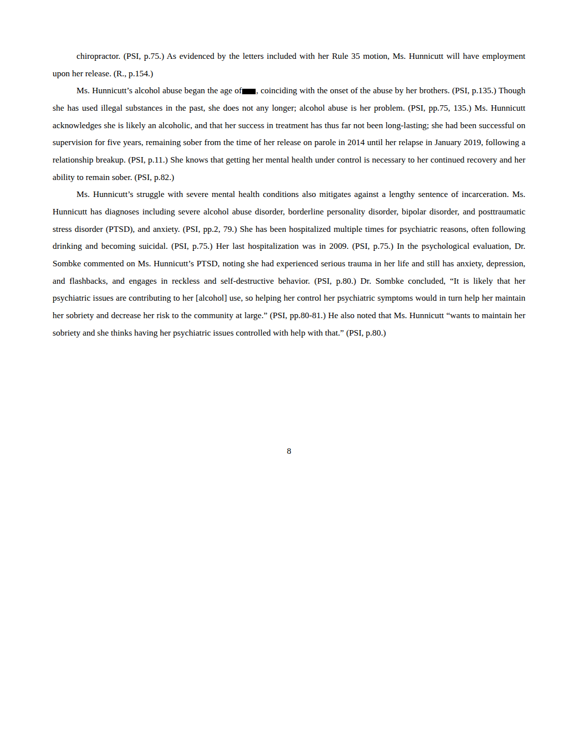chiropractor. (PSI, p.75.) As evidenced by the letters included with her Rule 35 motion, Ms. Hunnicutt will have employment upon her release. (R., p.154.)
Ms. Hunnicutt’s alcohol abuse began the age of , coinciding with the onset of the abuse by her brothers. (PSI, p.135.) Though she has used illegal substances in the past, she does not any longer; alcohol abuse is her problem. (PSI, pp.75, 135.) Ms. Hunnicutt acknowledges she is likely an alcoholic, and that her success in treatment has thus far not been long-lasting; she had been successful on supervision for five years, remaining sober from the time of her release on parole in 2014 until her relapse in January 2019, following a relationship breakup. (PSI, p.11.) She knows that getting her mental health under control is necessary to her continued recovery and her ability to remain sober. (PSI, p.82.)
Ms. Hunnicutt’s struggle with severe mental health conditions also mitigates against a lengthy sentence of incarceration. Ms. Hunnicutt has diagnoses including severe alcohol abuse disorder, borderline personality disorder, bipolar disorder, and posttraumatic stress disorder (PTSD), and anxiety. (PSI, pp.2, 79.) She has been hospitalized multiple times for psychiatric reasons, often following drinking and becoming suicidal. (PSI, p.75.) Her last hospitalization was in 2009. (PSI, p.75.) In the psychological evaluation, Dr. Sombke commented on Ms. Hunnicutt’s PTSD, noting she had experienced serious trauma in her life and still has anxiety, depression, and flashbacks, and engages in reckless and self-destructive behavior. (PSI, p.80.) Dr. Sombke concluded, “It is likely that her psychiatric issues are contributing to her [alcohol] use, so helping her control her psychiatric symptoms would in turn help her maintain her sobriety and decrease her risk to the community at large.” (PSI, pp.80-81.) He also noted that Ms. Hunnicutt “wants to maintain her sobriety and she thinks having her psychiatric issues controlled with help with that.” (PSI, p.80.)
8